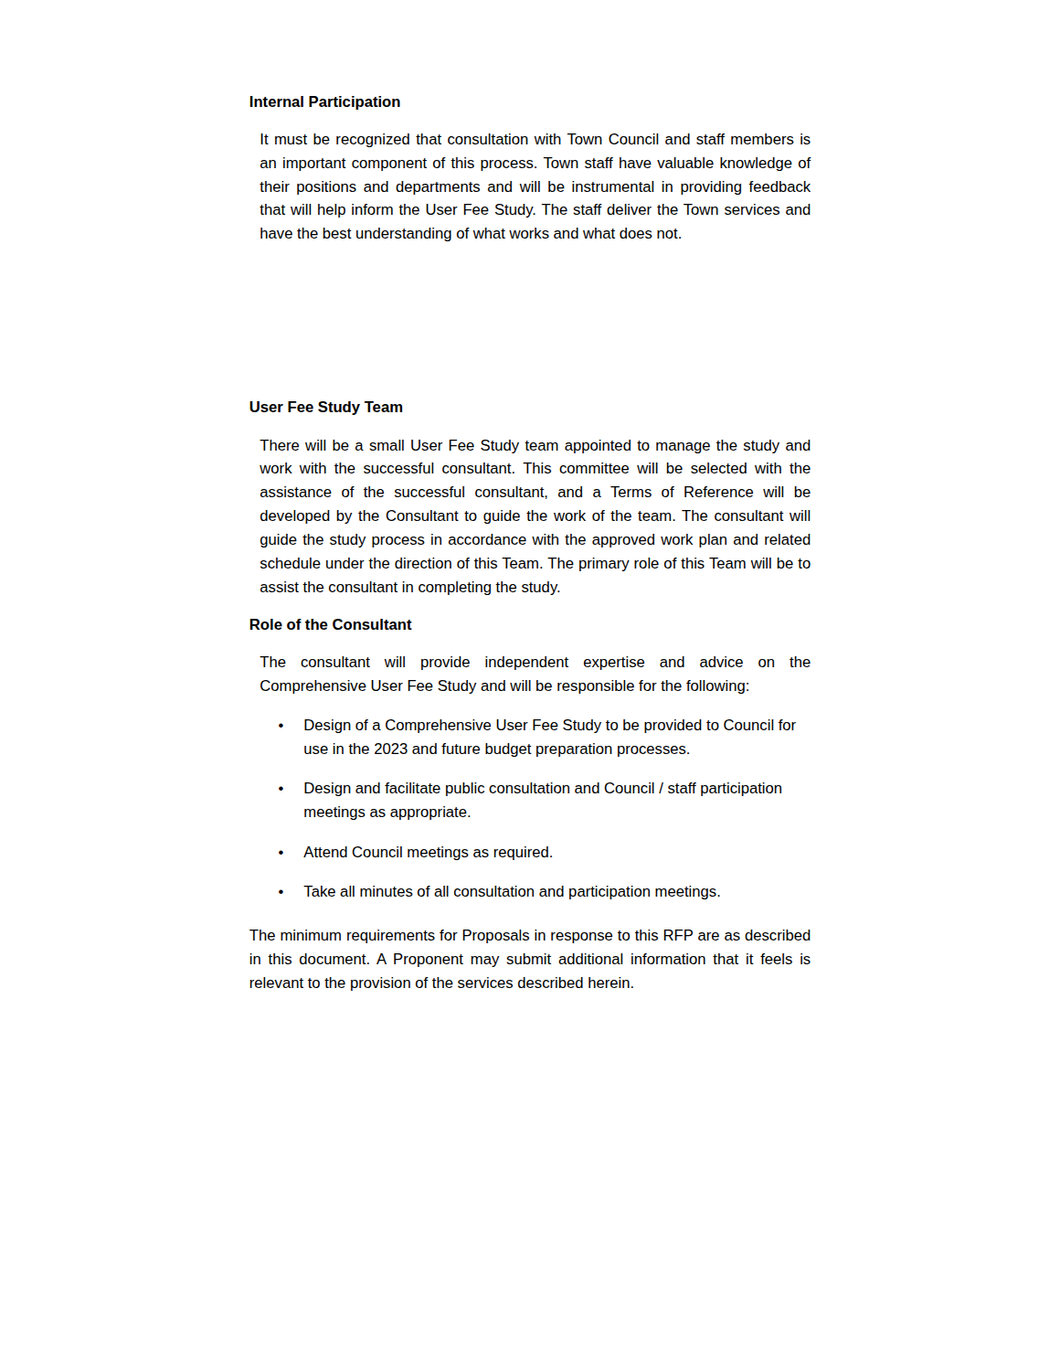Internal Participation
It must be recognized that consultation with Town Council and staff members is an important component of this process. Town staff have valuable knowledge of their positions and departments and will be instrumental in providing feedback that will help inform the User Fee Study. The staff deliver the Town services and have the best understanding of what works and what does not.
User Fee Study Team
There will be a small User Fee Study team appointed to manage the study and work with the successful consultant. This committee will be selected with the assistance of the successful consultant, and a Terms of Reference will be developed by the Consultant to guide the work of the team. The consultant will guide the study process in accordance with the approved work plan and related schedule under the direction of this Team. The primary role of this Team will be to assist the consultant in completing the study.
Role of the Consultant
The consultant will provide independent expertise and advice on the Comprehensive User Fee Study and will be responsible for the following:
Design of a Comprehensive User Fee Study to be provided to Council for use in the 2023 and future budget preparation processes.
Design and facilitate public consultation and Council / staff participation meetings as appropriate.
Attend Council meetings as required.
Take all minutes of all consultation and participation meetings.
The minimum requirements for Proposals in response to this RFP are as described in this document. A Proponent may submit additional information that it feels is relevant to the provision of the services described herein.